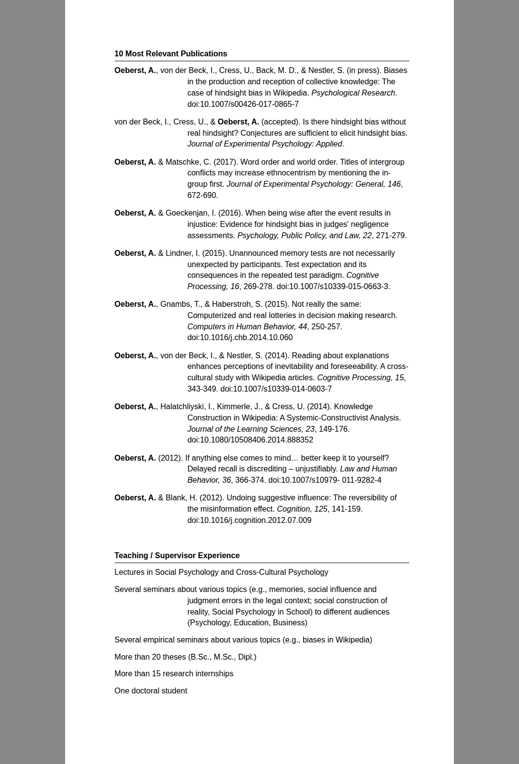10 Most Relevant Publications
Oeberst, A., von der Beck, I., Cress, U., Back, M. D., & Nestler, S. (in press). Biases in the production and reception of collective knowledge: The case of hindsight bias in Wikipedia. Psychological Research. doi:10.1007/s00426-017-0865-7
von der Beck, I., Cress, U., & Oeberst, A. (accepted). Is there hindsight bias without real hindsight? Conjectures are sufficient to elicit hindsight bias. Journal of Experimental Psychology: Applied.
Oeberst, A. & Matschke, C. (2017). Word order and world order. Titles of intergroup conflicts may increase ethnocentrism by mentioning the in-group first. Journal of Experimental Psychology: General, 146, 672-690.
Oeberst, A. & Goeckenjan, I. (2016). When being wise after the event results in injustice: Evidence for hindsight bias in judges' negligence assessments. Psychology, Public Policy, and Law, 22, 271-279.
Oeberst, A. & Lindner, I. (2015). Unannounced memory tests are not necessarily unexpected by participants. Test expectation and its consequences in the repeated test paradigm. Cognitive Processing, 16, 269-278. doi:10.1007/s10339-015-0663-3.
Oeberst, A., Gnambs, T., & Haberstroh, S. (2015). Not really the same: Computerized and real lotteries in decision making research. Computers in Human Behavior, 44, 250-257. doi:10.1016/j.chb.2014.10.060
Oeberst, A., von der Beck, I., & Nestler, S. (2014). Reading about explanations enhances perceptions of inevitability and foreseeability. A cross-cultural study with Wikipedia articles. Cognitive Processing, 15, 343-349. doi:10.1007/s10339-014-0603-7
Oeberst, A., Halatchliyski, I., Kimmerle, J., & Cress, U. (2014). Knowledge Construction in Wikipedia: A Systemic-Constructivist Analysis. Journal of the Learning Sciences, 23, 149-176. doi:10.1080/10508406.2014.888352
Oeberst, A. (2012). If anything else comes to mind… better keep it to yourself? Delayed recall is discrediting – unjustifiably. Law and Human Behavior, 36, 366-374. doi:10.1007/s10979- 011-9282-4
Oeberst, A. & Blank, H. (2012). Undoing suggestive influence: The reversibility of the misinformation effect. Cognition, 125, 141-159. doi:10.1016/j.cognition.2012.07.009
Teaching / Supervisor Experience
Lectures in Social Psychology and Cross-Cultural Psychology
Several seminars about various topics (e.g., memories, social influence and judgment errors in the legal context; social construction of reality, Social Psychology in School) to different audiences (Psychology, Education, Business)
Several empirical seminars about various topics (e.g., biases in Wikipedia)
More than 20 theses (B.Sc., M.Sc., Dipl.)
More than 15 research internships
One doctoral student